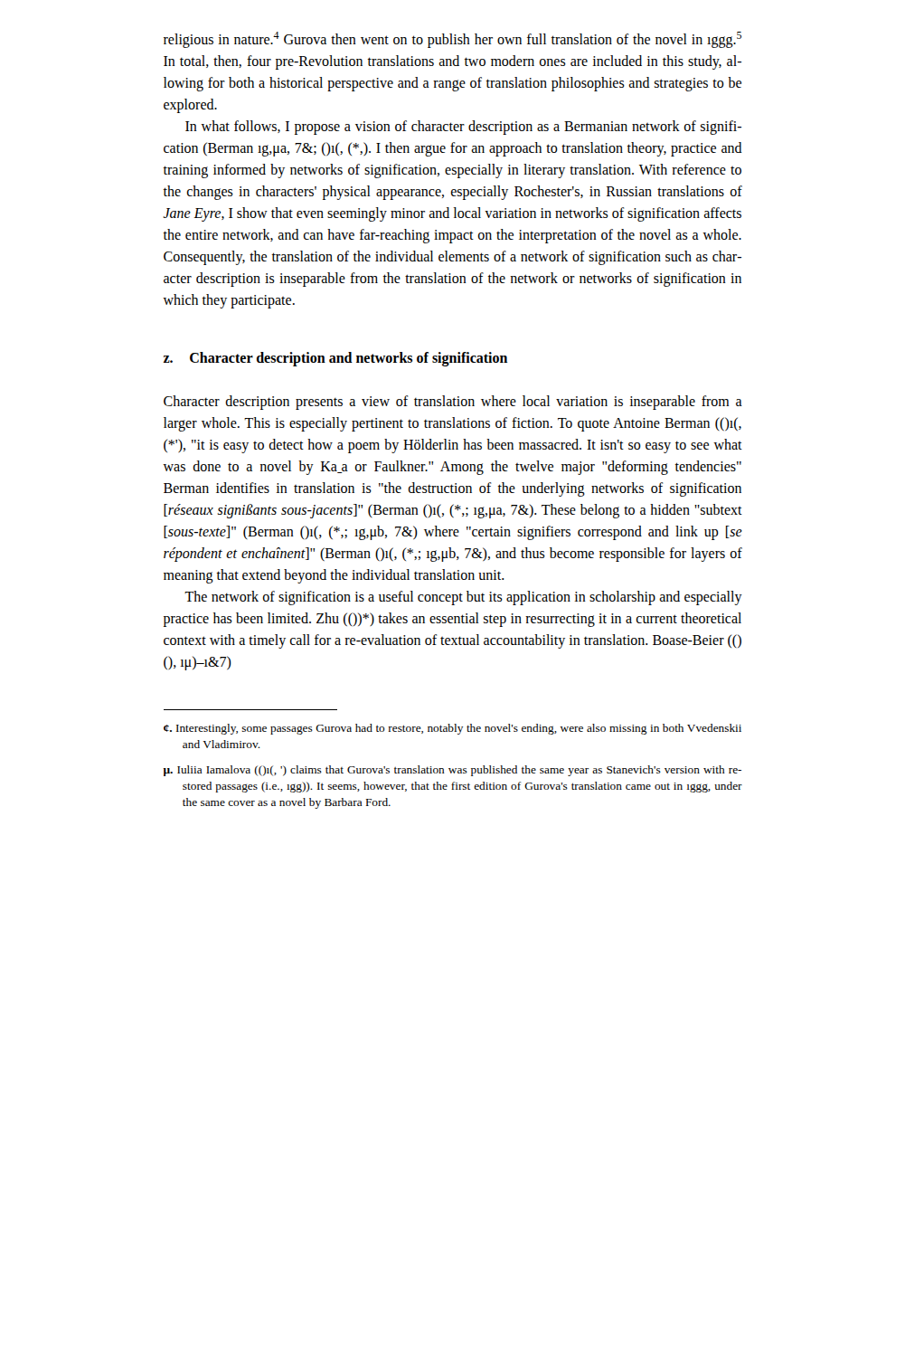religious in nature.4 Gurova then went on to publish her own full translation of the novel in ıggg.5 In total, then, four pre-Revolution translations and two modern ones are included in this study, allowing for both a historical perspective and a range of translation philosophies and strategies to be explored.
In what follows, I propose a vision of character description as a Bermanian network of signification (Berman ıg,μa, 7&; ()ı(, (*,). I then argue for an approach to translation theory, practice and training informed by networks of signification, especially in literary translation. With reference to the changes in characters' physical appearance, especially Rochester's, in Russian translations of Jane Eyre, I show that even seemingly minor and local variation in networks of signification affects the entire network, and can have far-reaching impact on the interpretation of the novel as a whole. Consequently, the translation of the individual elements of a network of signification such as character description is inseparable from the translation of the network or networks of signification in which they participate.
z. Character description and networks of signification
Character description presents a view of translation where local variation is inseparable from a larger whole. This is especially pertinent to translations of fiction. To quote Antoine Berman (()ı(, (*'), "it is easy to detect how a poem by Hölderlin has been massacred. It isn't so easy to see what was done to a novel by Kaˍa or Faulkner." Among the twelve major "deforming tendencies" Berman identifies in translation is "the destruction of the underlying networks of signification [réseaux signißants sous-jacents]" (Berman ()ı(, (*,; ıg,μa, 7&). These belong to a hidden "subtext [sous-texte]" (Berman ()ı(, (*,; ıg,μb, 7&) where "certain signifiers correspond and link up [se répondent et enchaînent]" (Berman ()ı(, (*,; ıg,μb, 7&), and thus become responsible for layers of meaning that extend beyond the individual translation unit.
The network of signification is a useful concept but its application in scholarship and especially practice has been limited. Zhu (())*) takes an essential step in resurrecting it in a current theoretical context with a timely call for a re-evaluation of textual accountability in translation. Boase-Beier (()(), ıμ)–ı&7)
¢. Interestingly, some passages Gurova had to restore, notably the novel's ending, were also missing in both Vvedenskii and Vladimirov.
μ. Iuliia Iamalova (()ı(, ') claims that Gurova's translation was published the same year as Stanevich's version with restored passages (i.e., ıgg)). It seems, however, that the first edition of Gurova's translation came out in ıggg, under the same cover as a novel by Barbara Ford.